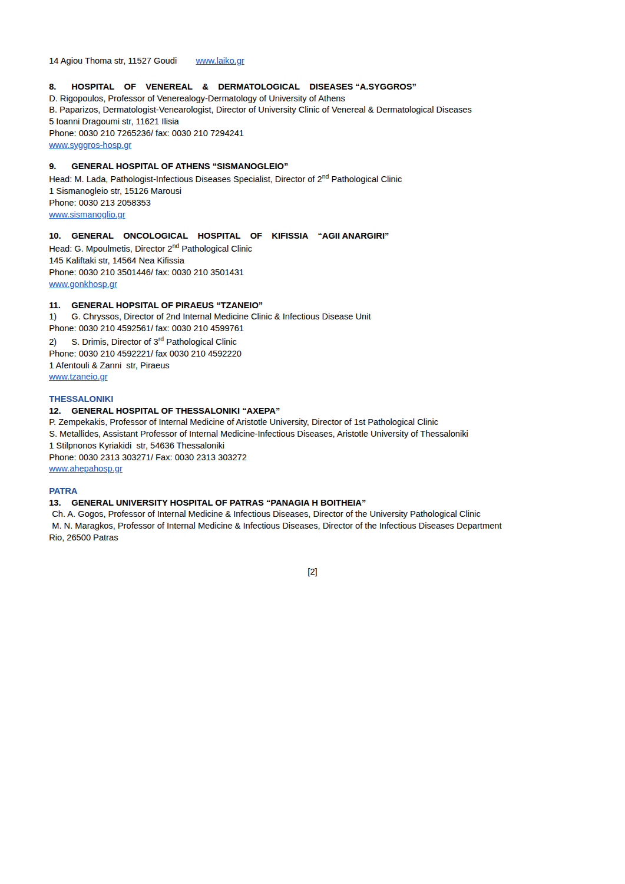14 Agiou Thoma str, 11527 Goudi www.laiko.gr
8. HOSPITAL OF VENEREAL & DERMATOLOGICAL DISEASES “A.SYGGROS”
D. Rigopoulos, Professor of Venerealogy-Dermatology of University of Athens
B. Paparizos, Dermatologist-Venearologist, Director of University Clinic of Venereal & Dermatological Diseases
5 Ioanni Dragoumi str, 11621 Ilisia
Phone: 0030 210 7265236/ fax: 0030 210 7294241
www.syggros-hosp.gr
9. GENERAL HOSPITAL OF ATHENS “SISMANOGLEIO”
Head: M. Lada, Pathologist-Infectious Diseases Specialist, Director of 2nd Pathological Clinic
1 Sismanogleio str, 15126 Marousi
Phone: 0030 213 2058353
www.sismanoglio.gr
10. GENERAL ONCOLOGICAL HOSPITAL OF KIFISSIA “AGII ANARGIRI”
Head: G. Mpoulmetis, Director 2nd Pathological Clinic
145 Kaliftaki str, 14564 Nea Kifissia
Phone: 0030 210 3501446/ fax: 0030 210 3501431
www.gonkhosp.gr
11. GENERAL HOPSITAL OF PIRAEUS “TZANEIO”
1) G. Chryssos, Director of 2nd Internal Medicine Clinic & Infectious Disease Unit
Phone: 0030 210 4592561/ fax: 0030 210 4599761
2) S. Drimis, Director of 3rd Pathological Clinic
Phone: 0030 210 4592221/ fax 0030 210 4592220
1 Afentouli & Zanni str, Piraeus
www.tzaneio.gr
THESSALONIKI
12. GENERAL HOSPITAL OF THESSALONIKI “AXEPA”
P. Zempekakis, Professor of Internal Medicine of Aristotle University, Director of 1st Pathological Clinic
S. Metallides, Assistant Professor of Internal Medicine-Infectious Diseases, Aristotle University of Thessaloniki
1 Stilpnonos Kyriakidi str, 54636 Thessaloniki
Phone: 0030 2313 303271/ Fax: 0030 2313 303272
www.ahepahosp.gr
PATRA
13. GENERAL UNIVERSITY HOSPITAL OF PATRAS “PANAGIA H BOITHEIA”
Ch. A. Gogos, Professor of Internal Medicine & Infectious Diseases, Director of the University Pathological Clinic
M. N. Maragkos, Professor of Internal Medicine & Infectious Diseases, Director of the Infectious Diseases Department
Rio, 26500 Patras
[2]